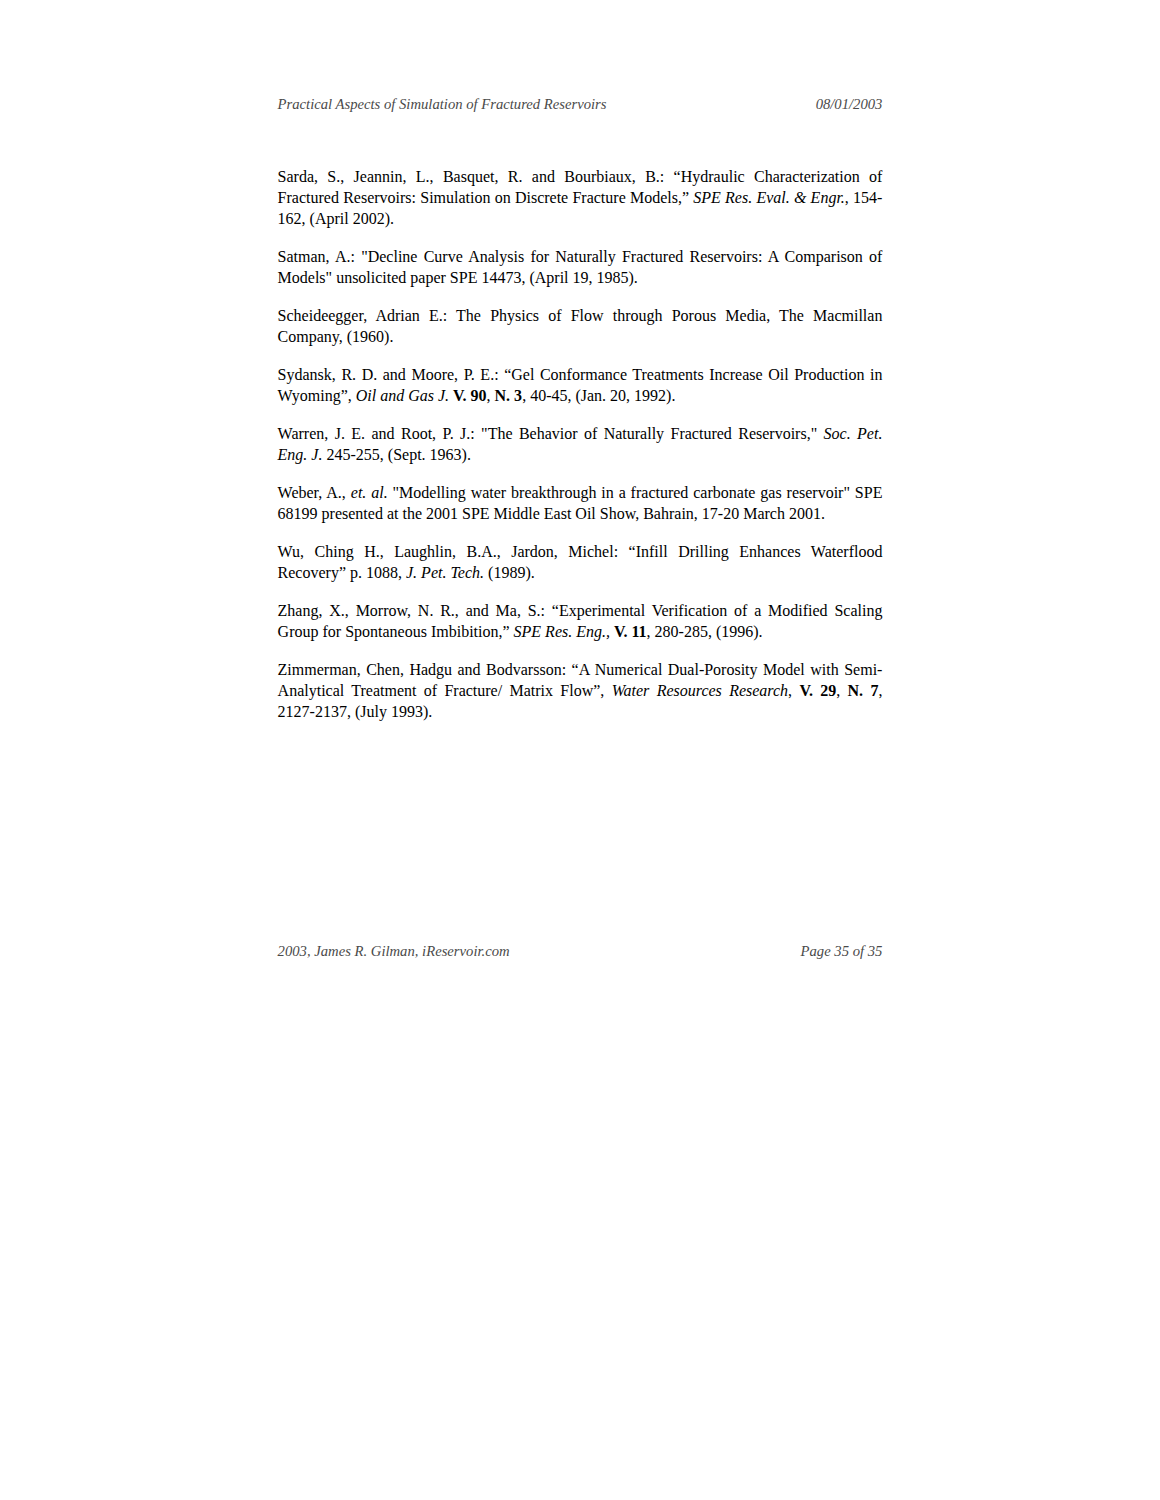Practical Aspects of Simulation of Fractured Reservoirs 08/01/2003
Sarda, S., Jeannin, L., Basquet, R. and Bourbiaux, B.: “Hydraulic Characterization of Fractured Reservoirs: Simulation on Discrete Fracture Models,” SPE Res. Eval. & Engr., 154-162, (April 2002).
Satman, A.: "Decline Curve Analysis for Naturally Fractured Reservoirs: A Comparison of Models" unsolicited paper SPE 14473, (April 19, 1985).
Scheideegger, Adrian E.: The Physics of Flow through Porous Media, The Macmillan Company, (1960).
Sydansk, R. D. and Moore, P. E.: “Gel Conformance Treatments Increase Oil Production in Wyoming”, Oil and Gas J. V. 90, N. 3, 40-45, (Jan. 20, 1992).
Warren, J. E. and Root, P. J.: "The Behavior of Naturally Fractured Reservoirs," Soc. Pet. Eng. J. 245-255, (Sept. 1963).
Weber, A., et. al. "Modelling water breakthrough in a fractured carbonate gas reservoir" SPE 68199 presented at the 2001 SPE Middle East Oil Show, Bahrain, 17-20 March 2001.
Wu, Ching H., Laughlin, B.A., Jardon, Michel: “Infill Drilling Enhances Waterflood Recovery” p. 1088, J. Pet. Tech. (1989).
Zhang, X., Morrow, N. R., and Ma, S.: “Experimental Verification of a Modified Scaling Group for Spontaneous Imbibition,” SPE Res. Eng., V. 11, 280-285, (1996).
Zimmerman, Chen, Hadgu and Bodvarsson: “A Numerical Dual-Porosity Model with Semi-Analytical Treatment of Fracture/ Matrix Flow”, Water Resources Research, V. 29, N. 7, 2127-2137, (July 1993).
2003, James R. Gilman, iReservoir.com Page 35 of 35